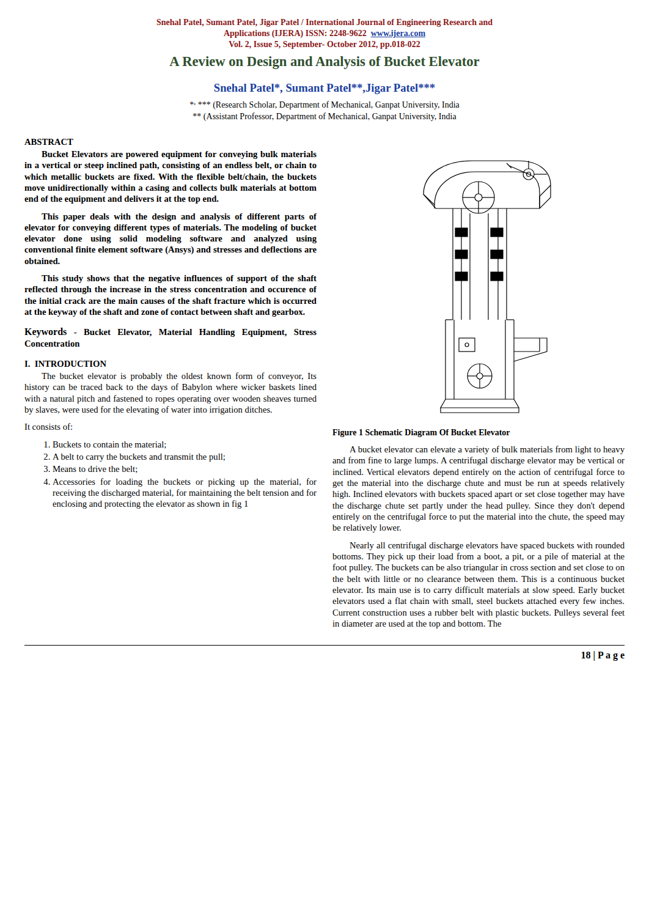Snehal Patel, Sumant Patel, Jigar Patel / International Journal of Engineering Research and
Applications (IJERA) ISSN: 2248-9622 www.ijera.com
Vol. 2, Issue 5, September- October 2012, pp.018-022
A Review on Design and Analysis of Bucket Elevator
Snehal Patel*, Sumant Patel**,Jigar Patel***
*, *** (Research Scholar, Department of Mechanical, Ganpat University, India
** (Assistant Professor, Department of Mechanical, Ganpat University, India
ABSTRACT
Bucket Elevators are powered equipment for conveying bulk materials in a vertical or steep inclined path, consisting of an endless belt, or chain to which metallic buckets are fixed. With the flexible belt/chain, the buckets move unidirectionally within a casing and collects bulk materials at bottom end of the equipment and delivers it at the top end.
This paper deals with the design and analysis of different parts of elevator for conveying different types of materials. The modeling of bucket elevator done using solid modeling software and analyzed using conventional finite element software (Ansys) and stresses and deflections are obtained.
This study shows that the negative influences of support of the shaft reflected through the increase in the stress concentration and occurence of the initial crack are the main causes of the shaft fracture which is occurred at the keyway of the shaft and zone of contact between shaft and gearbox.
Keywords - Bucket Elevator, Material Handling Equipment, Stress Concentration
I. INTRODUCTION
The bucket elevator is probably the oldest known form of conveyor, Its history can be traced back to the days of Babylon where wicker baskets lined with a natural pitch and fastened to ropes operating over wooden sheaves turned by slaves, were used for the elevating of water into irrigation ditches.
It consists of:
Buckets to contain the material;
A belt to carry the buckets and transmit the pull;
Means to drive the belt;
Accessories for loading the buckets or picking up the material, for receiving the discharged material, for maintaining the belt tension and for enclosing and protecting the elevator as shown in fig 1
Figure 1 Schematic Diagram Of Bucket Elevator
A bucket elevator can elevate a variety of bulk materials from light to heavy and from fine to large lumps. A centrifugal discharge elevator may be vertical or inclined. Vertical elevators depend entirely on the action of centrifugal force to get the material into the discharge chute and must be run at speeds relatively high. Inclined elevators with buckets spaced apart or set close together may have the discharge chute set partly under the head pulley. Since they don't depend entirely on the centrifugal force to put the material into the chute, the speed may be relatively lower.
Nearly all centrifugal discharge elevators have spaced buckets with rounded bottoms. They pick up their load from a boot, a pit, or a pile of material at the foot pulley. The buckets can be also triangular in cross section and set close to on the belt with little or no clearance between them. This is a continuous bucket elevator. Its main use is to carry difficult materials at slow speed. Early bucket elevators used a flat chain with small, steel buckets attached every few inches. Current construction uses a rubber belt with plastic buckets. Pulleys several feet in diameter are used at the top and bottom. The
18 | P a g e